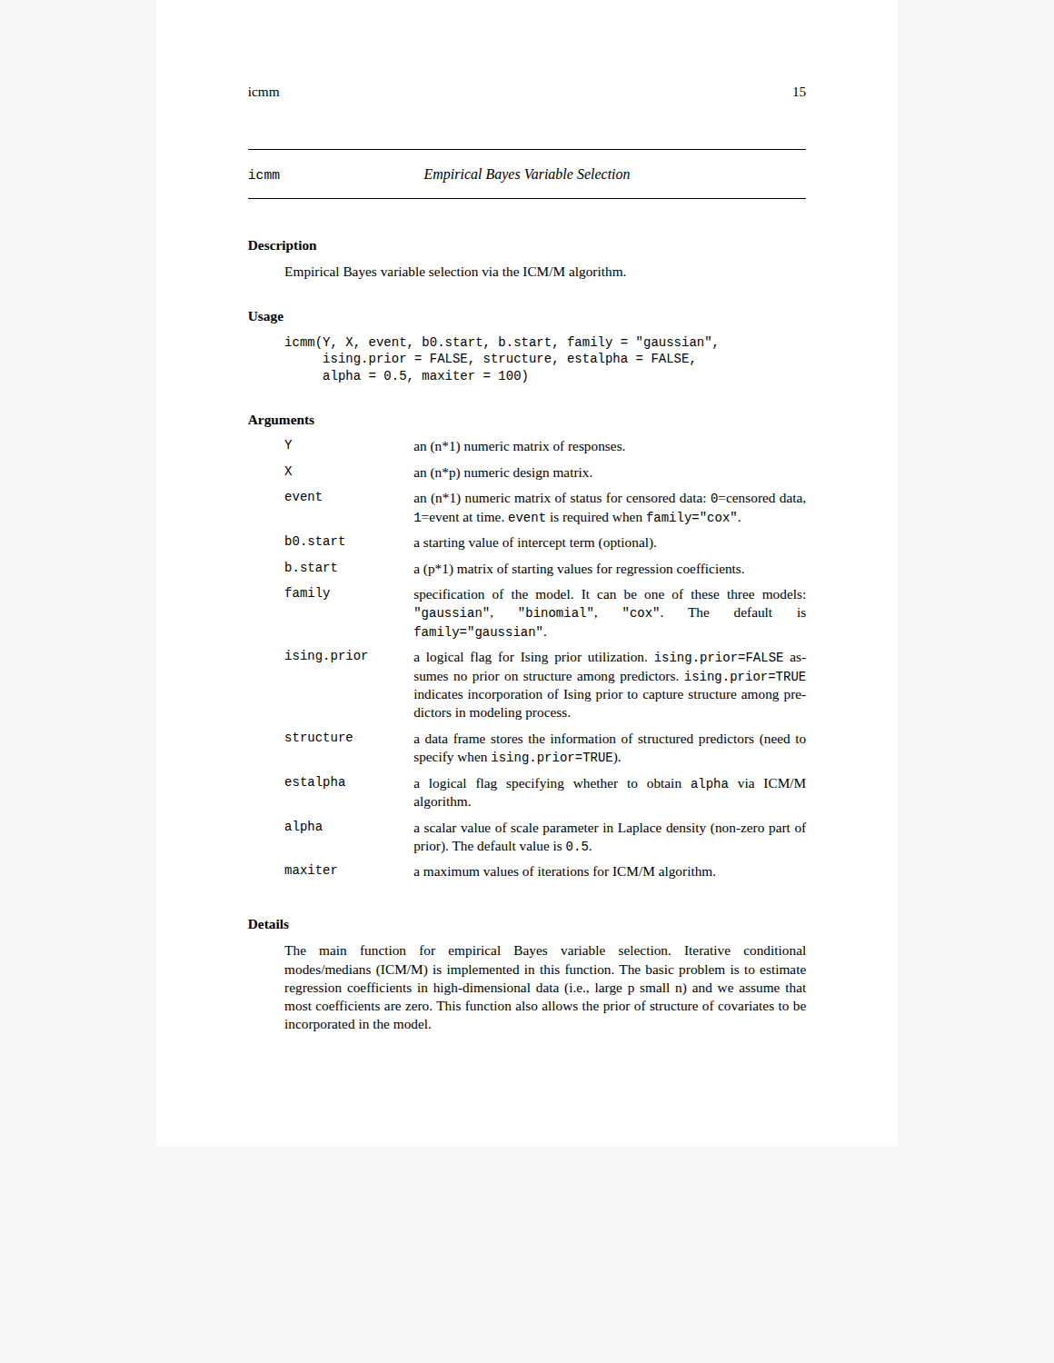icmm
15
icmm
Empirical Bayes Variable Selection
Description
Empirical Bayes variable selection via the ICM/M algorithm.
Usage
icmm(Y, X, event, b0.start, b.start, family = "gaussian",
     ising.prior = FALSE, structure, estalpha = FALSE,
     alpha = 0.5, maxiter = 100)
Arguments
| Y | an (n*1) numeric matrix of responses. |
| X | an (n*p) numeric design matrix. |
| event | an (n*1) numeric matrix of status for censored data: 0 =censored data, 1 =event at time. event is required when family="cox" . |
| b0.start | a starting value of intercept term (optional). |
| b.start | a (p*1) matrix of starting values for regression coefficients. |
| family | specification of the model. It can be one of these three models: "gaussian" , "binomial" , "cox" . The default is family="gaussian" . |
| ising.prior | a logical flag for Ising prior utilization. ising.prior=FALSE assumes no prior on structure among predictors. ising.prior=TRUE indicates incorporation of Ising prior to capture structure among predictors in modeling process. |
| structure | a data frame stores the information of structured predictors (need to specify when ising.prior=TRUE ). |
| estalpha | a logical flag specifying whether to obtain alpha via ICM/M algorithm. |
| alpha | a scalar value of scale parameter in Laplace density (non-zero part of prior). The default value is 0.5 . |
| maxiter | a maximum values of iterations for ICM/M algorithm. |
Details
The main function for empirical Bayes variable selection. Iterative conditional modes/medians (ICM/M) is implemented in this function. The basic problem is to estimate regression coefficients in high-dimensional data (i.e., large p small n) and we assume that most coefficients are zero. This function also allows the prior of structure of covariates to be incorporated in the model.